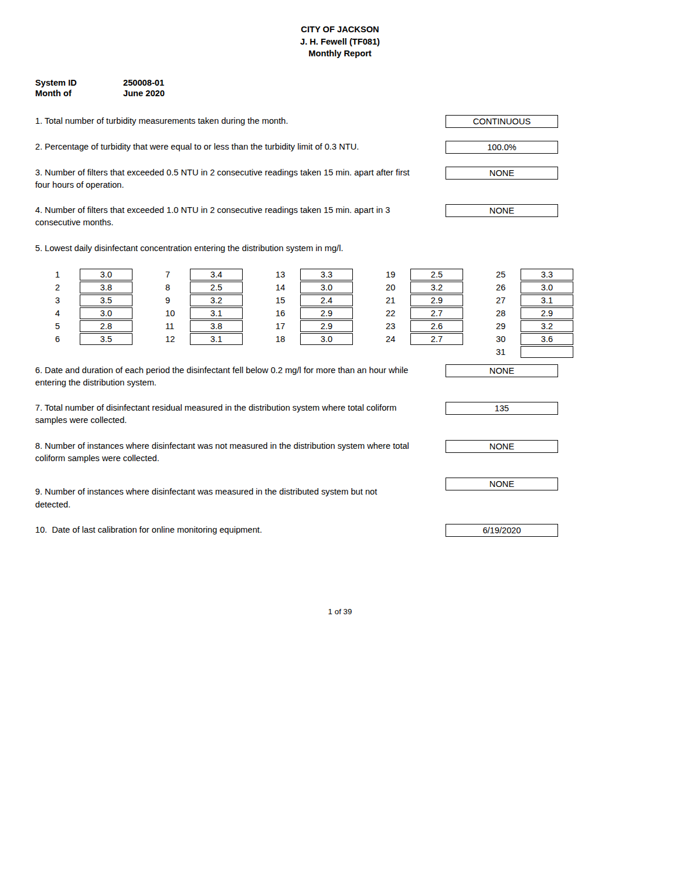CITY OF JACKSON
J. H. Fewell (TF081)
Monthly Report
| System ID | 250008-01 |
| Month of | June 2020 |
1. Total number of turbidity measurements taken during the month.
CONTINUOUS
2. Percentage of turbidity that were equal to or less than the turbidity limit of 0.3 NTU.
100.0%
3. Number of filters that exceeded 0.5 NTU in 2 consecutive readings taken 15 min. apart after first four hours of operation.
NONE
4. Number of filters that exceeded 1.0 NTU in 2 consecutive readings taken 15 min. apart in 3 consecutive months.
NONE
5. Lowest daily disinfectant concentration entering the distribution system in mg/l.
| 1 | 3.0 | | 7 | 3.4 | | 13 | 3.3 | | 19 | 2.5 | | 25 | 3.3 |
| 2 | 3.8 | | 8 | 2.5 | | 14 | 3.0 | | 20 | 3.2 | | 26 | 3.0 |
| 3 | 3.5 | | 9 | 3.2 | | 15 | 2.4 | | 21 | 2.9 | | 27 | 3.1 |
| 4 | 3.0 | | 10 | 3.1 | | 16 | 2.9 | | 22 | 2.7 | | 28 | 2.9 |
| 5 | 2.8 | | 11 | 3.8 | | 17 | 2.9 | | 23 | 2.6 | | 29 | 3.2 |
| 6 | 3.5 | | 12 | 3.1 | | 18 | 3.0 | | 24 | 2.7 | | 30 | 3.6 |
| | | | | | | | | | | | | 31 | |
6. Date and duration of each period the disinfectant fell below 0.2 mg/l for more than an hour while entering the distribution system.
NONE
7. Total number of disinfectant residual measured in the distribution system where total coliform samples were collected.
135
8. Number of instances where disinfectant was not measured in the distribution system where total coliform samples were collected.
NONE
9. Number of instances where disinfectant was measured in the distributed system but not detected.
NONE
10. Date of last calibration for online monitoring equipment.
6/19/2020
1 of 39